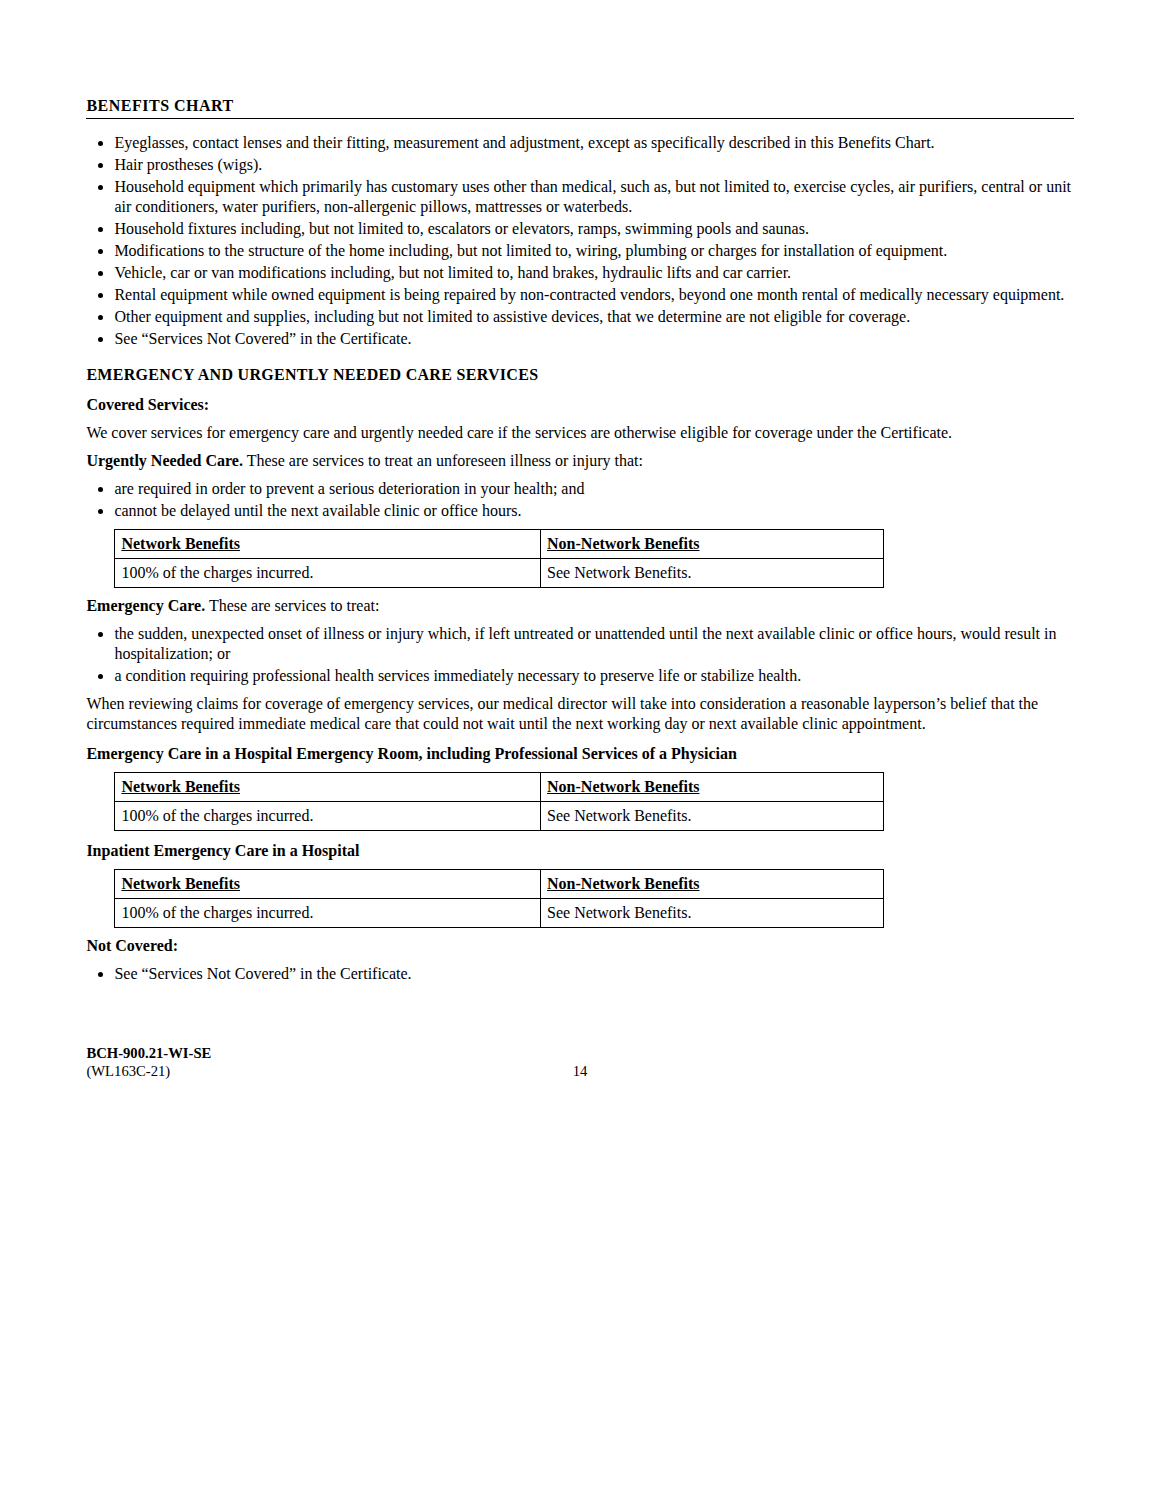BENEFITS CHART
Eyeglasses, contact lenses and their fitting, measurement and adjustment, except as specifically described in this Benefits Chart.
Hair prostheses (wigs).
Household equipment which primarily has customary uses other than medical, such as, but not limited to, exercise cycles, air purifiers, central or unit air conditioners, water purifiers, non-allergenic pillows, mattresses or waterbeds.
Household fixtures including, but not limited to, escalators or elevators, ramps, swimming pools and saunas.
Modifications to the structure of the home including, but not limited to, wiring, plumbing or charges for installation of equipment.
Vehicle, car or van modifications including, but not limited to, hand brakes, hydraulic lifts and car carrier.
Rental equipment while owned equipment is being repaired by non-contracted vendors, beyond one month rental of medically necessary equipment.
Other equipment and supplies, including but not limited to assistive devices, that we determine are not eligible for coverage.
See “Services Not Covered” in the Certificate.
EMERGENCY AND URGENTLY NEEDED CARE SERVICES
Covered Services:
We cover services for emergency care and urgently needed care if the services are otherwise eligible for coverage under the Certificate.
Urgently Needed Care. These are services to treat an unforeseen illness or injury that:
are required in order to prevent a serious deterioration in your health; and
cannot be delayed until the next available clinic or office hours.
| Network Benefits | Non-Network Benefits |
| --- | --- |
| 100% of the charges incurred. | See Network Benefits. |
Emergency Care. These are services to treat:
the sudden, unexpected onset of illness or injury which, if left untreated or unattended until the next available clinic or office hours, would result in hospitalization; or
a condition requiring professional health services immediately necessary to preserve life or stabilize health.
When reviewing claims for coverage of emergency services, our medical director will take into consideration a reasonable layperson’s belief that the circumstances required immediate medical care that could not wait until the next working day or next available clinic appointment.
Emergency Care in a Hospital Emergency Room, including Professional Services of a Physician
| Network Benefits | Non-Network Benefits |
| --- | --- |
| 100% of the charges incurred. | See Network Benefits. |
Inpatient Emergency Care in a Hospital
| Network Benefits | Non-Network Benefits |
| --- | --- |
| 100% of the charges incurred. | See Network Benefits. |
Not Covered:
See “Services Not Covered” in the Certificate.
BCH-900.21-WI-SE
(WL163C-21)14